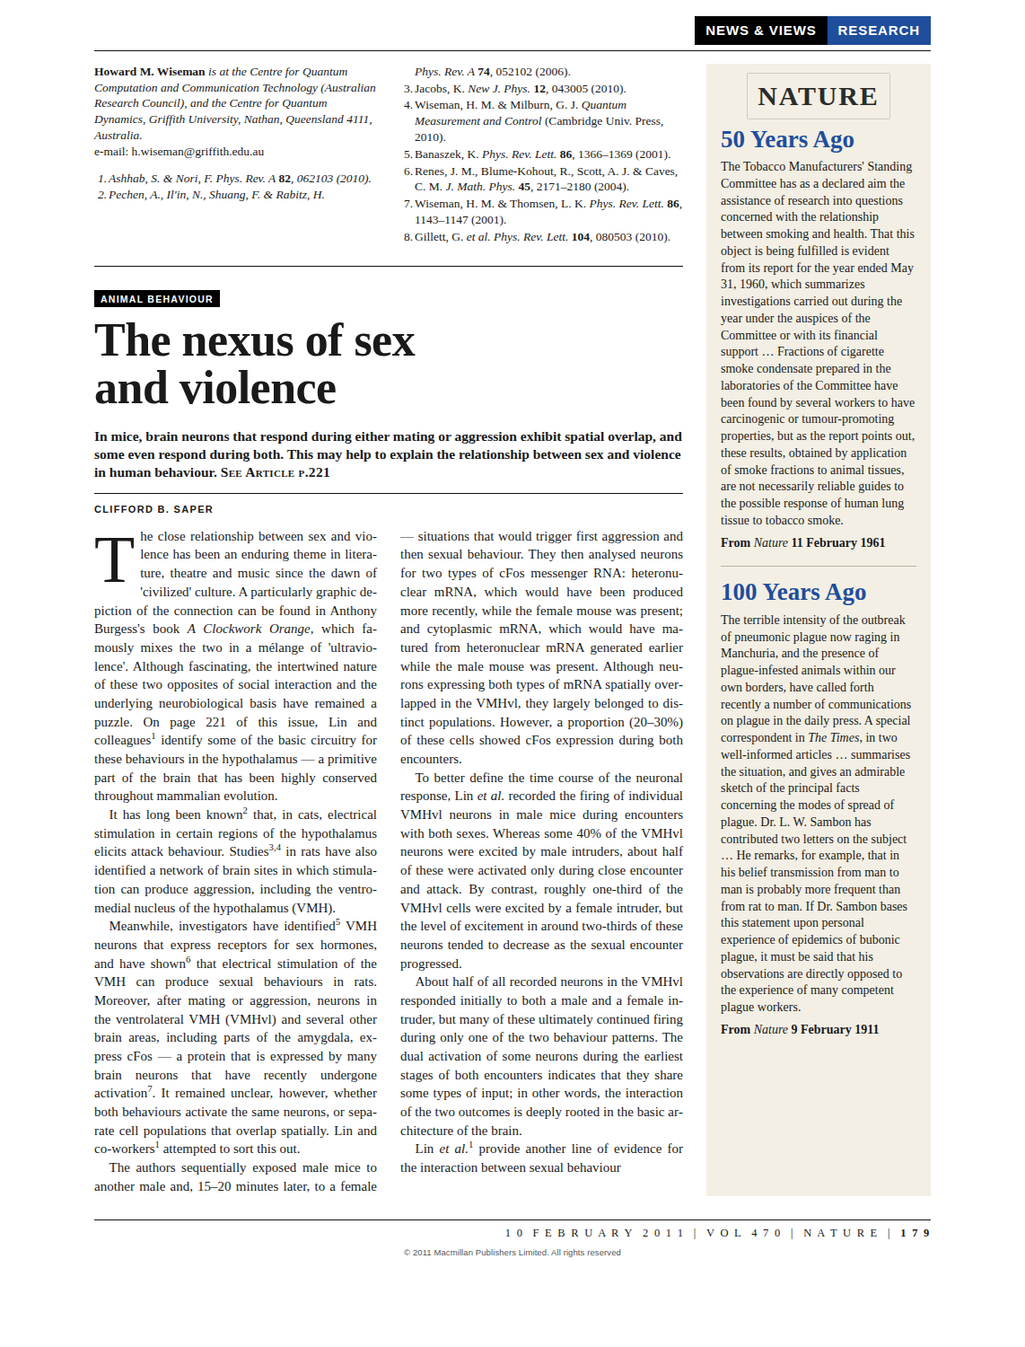NEWS & VIEWS
RESEARCH
Howard M. Wiseman is at the Centre for Quantum Computation and Communication Technology (Australian Research Council), and the Centre for Quantum Dynamics, Griffith University, Nathan, Queensland 4111, Australia.
e-mail: h.wiseman@griffith.edu.au
Ashhab, S. & Nori, F. Phys. Rev. A 82, 062103 (2010).
Pechen, A., Il'in, N., Shuang, F. & Rabitz, H.
Phys. Rev. A 74, 052102 (2006).
3. Jacobs, K. New J. Phys. 12, 043005 (2010).
4. Wiseman, H. M. & Milburn, G. J. Quantum Measurement and Control (Cambridge Univ. Press, 2010).
5. Banaszek, K. Phys. Rev. Lett. 86, 1366–1369 (2001).
6. Renes, J. M., Blume-Kohout, R., Scott, A. J. & Caves, C. M. J. Math. Phys. 45, 2171–2180 (2004).
7. Wiseman, H. M. & Thomsen, L. K. Phys. Rev. Lett. 86, 1143–1147 (2001).
8. Gillett, G. et al. Phys. Rev. Lett. 104, 080503 (2010).
ANIMAL BEHAVIOUR
The nexus of sex
and violence
In mice, brain neurons that respond during either mating or aggression exhibit spatial overlap, and some even respond during both. This may help to explain the relationship between sex and violence in human behaviour. See Article p.221
CLIFFORD B. SAPER
The close relationship between sex and violence has been an enduring theme in literature, theatre and music since the dawn of 'civilized' culture. A particularly graphic depiction of the connection can be found in Anthony Burgess's book A Clockwork Orange, which famously mixes the two in a mélange of 'ultraviolence'. Although fascinating, the intertwined nature of these two opposites of social interaction and the underlying neurobiological basis have remained a puzzle. On page 221 of this issue, Lin and colleagues1 identify some of the basic circuitry for these behaviours in the hypothalamus — a primitive part of the brain that has been highly conserved throughout mammalian evolution.
It has long been known2 that, in cats, electrical stimulation in certain regions of the hypothalamus elicits attack behaviour. Studies3,4 in rats have also identified a network of brain sites in which stimulation can produce aggression, including the ventromedial nucleus of the hypothalamus (VMH).
Meanwhile, investigators have identified5 VMH neurons that express receptors for sex hormones, and have shown6 that electrical stimulation of the VMH can produce sexual behaviours in rats. Moreover, after mating or aggression, neurons in the ventrolateral VMH (VMHvl) and several other brain areas, including parts of the amygdala, express cFos — a protein that is expressed by many brain neurons that have recently undergone activation7. It remained unclear, however, whether both behaviours activate the same neurons, or separate cell populations that overlap spatially. Lin and co-workers1 attempted to sort this out.
The authors sequentially exposed male mice to another male and, 15–20 minutes later, to a female — situations that would trigger first aggression and then sexual behaviour. They then analysed neurons for two types of cFos messenger RNA: heteronuclear mRNA, which would have been produced more recently, while the female mouse was present; and cytoplasmic mRNA, which would have matured from heteronuclear mRNA generated earlier while the male mouse was present. Although neurons expressing both types of mRNA spatially overlapped in the VMHvl, they largely belonged to distinct populations. However, a proportion (20–30%) of these cells showed cFos expression during both encounters.
To better define the time course of the neuronal response, Lin et al. recorded the firing of individual VMHvl neurons in male mice during encounters with both sexes. Whereas some 40% of the VMHvl neurons were excited by male intruders, about half of these were activated only during close encounter and attack. By contrast, roughly one-third of the VMHvl cells were excited by a female intruder, but the level of excitement in around two-thirds of these neurons tended to decrease as the sexual encounter progressed.
About half of all recorded neurons in the VMHvl responded initially to both a male and a female intruder, but many of these ultimately continued firing during only one of the two behaviour patterns. The dual activation of some neurons during the earliest stages of both encounters indicates that they share some types of input; in other words, the interaction of the two outcomes is deeply rooted in the basic architecture of the brain.
Lin et al.1 provide another line of evidence for the interaction between sexual behaviour
NATURE
50 Years Ago
The Tobacco Manufacturers' Standing Committee has as a declared aim the assistance of research into questions concerned with the relationship between smoking and health. That this object is being fulfilled is evident from its report for the year ended May 31, 1960, which summarizes investigations carried out during the year under the auspices of the Committee or with its financial support … Fractions of cigarette smoke condensate prepared in the laboratories of the Committee have been found by several workers to have carcinogenic or tumour-promoting properties, but as the report points out, these results, obtained by application of smoke fractions to animal tissues, are not necessarily reliable guides to the possible response of human lung tissue to tobacco smoke.
From Nature 11 February 1961
100 Years Ago
The terrible intensity of the outbreak of pneumonic plague now raging in Manchuria, and the presence of plague-infested animals within our own borders, have called forth recently a number of communications on plague in the daily press. A special correspondent in The Times, in two well-informed articles … summarises the situation, and gives an admirable sketch of the principal facts concerning the modes of spread of plague. Dr. L. W. Sambon has contributed two letters on the subject … He remarks, for example, that in his belief transmission from man to man is probably more frequent than from rat to man. If Dr. Sambon bases this statement upon personal experience of epidemics of bubonic plague, it must be said that his observations are directly opposed to the experience of many competent plague workers.
From Nature 9 February 1911
1 0 F E B R U A R Y 2 0 1 1 | V O L 4 7 0 | N A T U R E | 1 7 9
© 2011 Macmillan Publishers Limited. All rights reserved